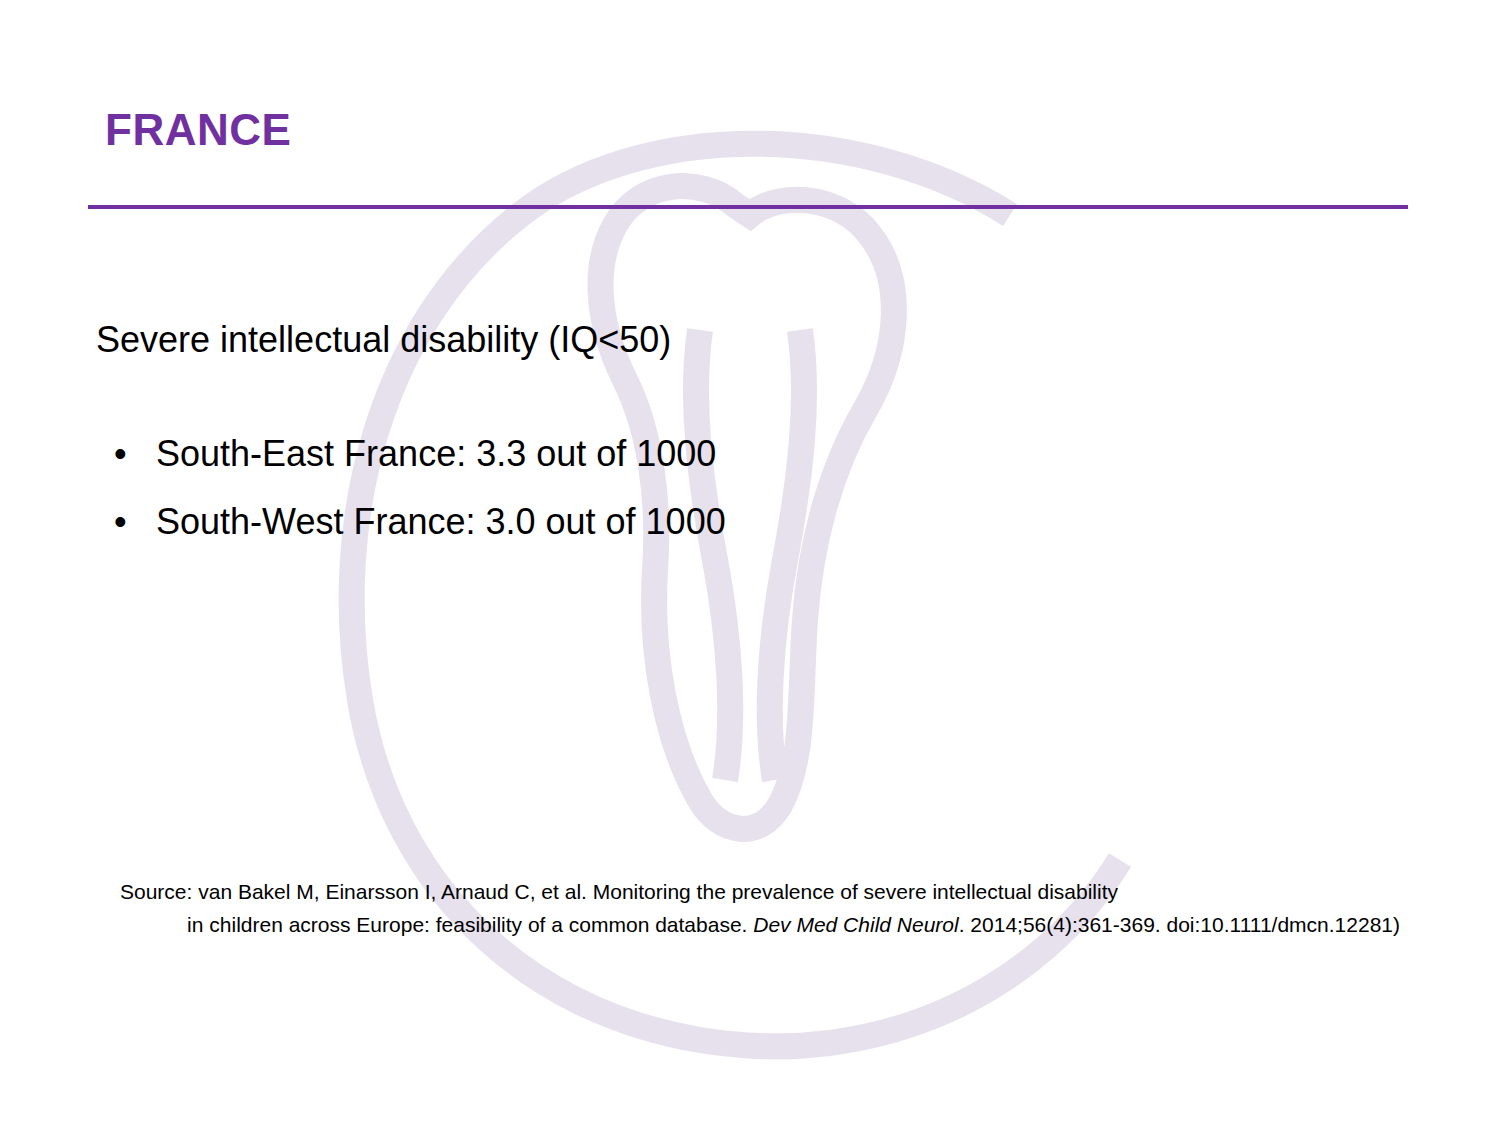FRANCE
Severe intellectual disability (IQ<50)
South-East France: 3.3 out of 1000
South-West France: 3.0 out of 1000
Source: van Bakel M, Einarsson I, Arnaud C, et al. Monitoring the prevalence of severe intellectual disability in children across Europe: feasibility of a common database. Dev Med Child Neurol. 2014;56(4):361-369. doi:10.1111/dmcn.12281)